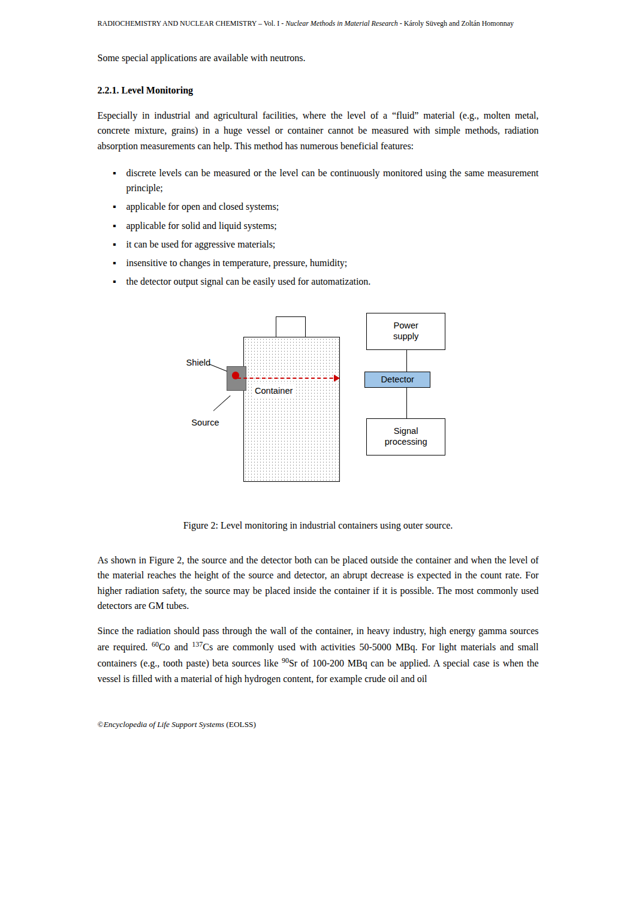RADIOCHEMISTRY AND NUCLEAR CHEMISTRY – Vol. I - Nuclear Methods in Material Research - Károly Süvegh and Zoltán Homonnay
Some special applications are available with neutrons.
2.2.1. Level Monitoring
Especially in industrial and agricultural facilities, where the level of a “fluid” material (e.g., molten metal, concrete mixture, grains) in a huge vessel or container cannot be measured with simple methods, radiation absorption measurements can help. This method has numerous beneficial features:
discrete levels can be measured or the level can be continuously monitored using the same measurement principle;
applicable for open and closed systems;
applicable for solid and liquid systems;
it can be used for aggressive materials;
insensitive to changes in temperature, pressure, humidity;
the detector output signal can be easily used for automatization.
Container
Power
supply
Detector
Signal
processing
Shield Source
Figure 2: Level monitoring in industrial containers using outer source.
As shown in Figure 2, the source and the detector both can be placed outside the container and when the level of the material reaches the height of the source and detector, an abrupt decrease is expected in the count rate. For higher radiation safety, the source may be placed inside the container if it is possible. The most commonly used detectors are GM tubes.
Since the radiation should pass through the wall of the container, in heavy industry, high energy gamma sources are required. 60Co and 137Cs are commonly used with activities 50-5000 MBq. For light materials and small containers (e.g., tooth paste) beta sources like 90Sr of 100-200 MBq can be applied. A special case is when the vessel is filled with a material of high hydrogen content, for example crude oil and oil
©Encyclopedia of Life Support Systems (EOLSS)